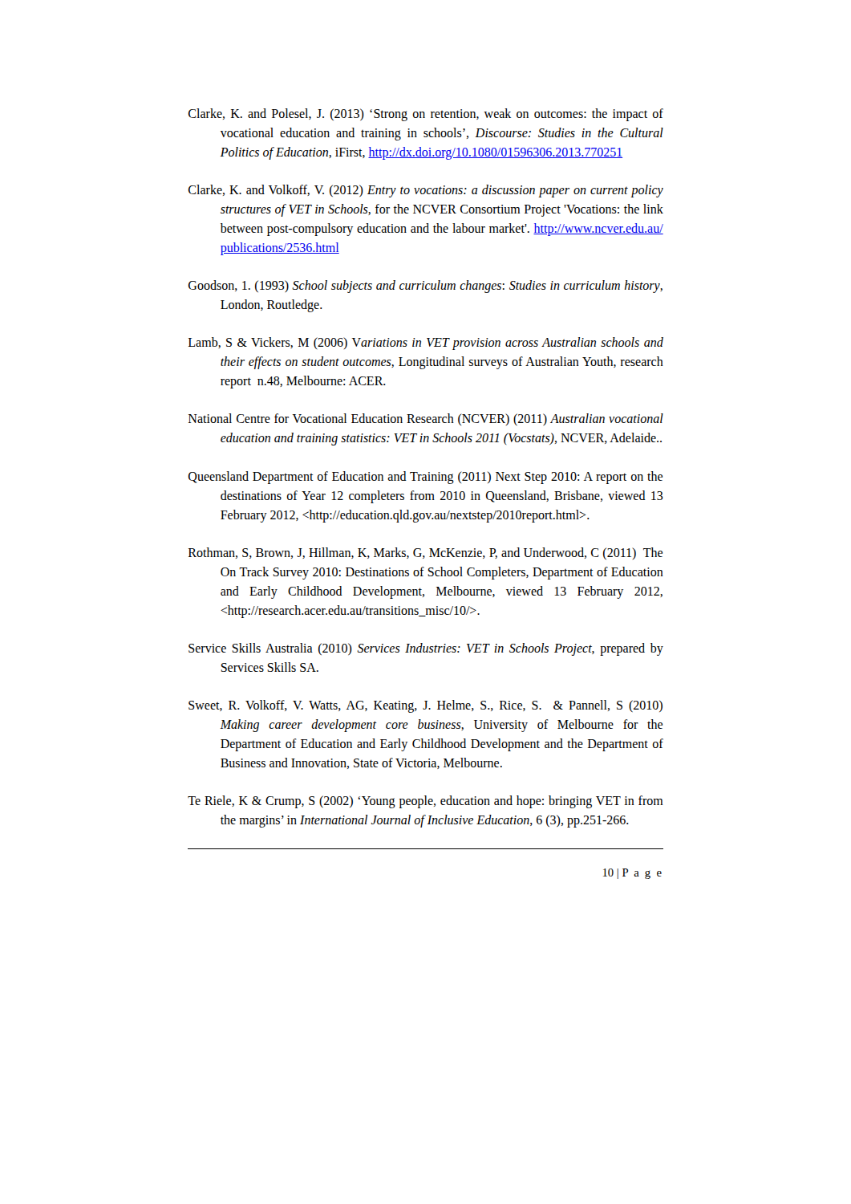Clarke, K. and Polesel, J. (2013) ‘Strong on retention, weak on outcomes: the impact of vocational education and training in schools’, Discourse: Studies in the Cultural Politics of Education, iFirst, http://dx.doi.org/10.1080/01596306.2013.770251
Clarke, K. and Volkoff, V. (2012) Entry to vocations: a discussion paper on current policy structures of VET in Schools, for the NCVER Consortium Project 'Vocations: the link between post-compulsory education and the labour market'. http://www.ncver.edu.au/publications/2536.html
Goodson, 1. (1993) School subjects and curriculum changes: Studies in curriculum history, London, Routledge.
Lamb, S & Vickers, M (2006) Variations in VET provision across Australian schools and their effects on student outcomes, Longitudinal surveys of Australian Youth, research report n.48, Melbourne: ACER.
National Centre for Vocational Education Research (NCVER) (2011) Australian vocational education and training statistics: VET in Schools 2011 (Vocstats), NCVER, Adelaide..
Queensland Department of Education and Training (2011) Next Step 2010: A report on the destinations of Year 12 completers from 2010 in Queensland, Brisbane, viewed 13 February 2012, <http://education.qld.gov.au/nextstep/2010report.html>.
Rothman, S, Brown, J, Hillman, K, Marks, G, McKenzie, P, and Underwood, C (2011) The On Track Survey 2010: Destinations of School Completers, Department of Education and Early Childhood Development, Melbourne, viewed 13 February 2012, <http://research.acer.edu.au/transitions_misc/10/>.
Service Skills Australia (2010) Services Industries: VET in Schools Project, prepared by Services Skills SA.
Sweet, R. Volkoff, V. Watts, AG, Keating, J. Helme, S., Rice, S. & Pannell, S (2010) Making career development core business, University of Melbourne for the Department of Education and Early Childhood Development and the Department of Business and Innovation, State of Victoria, Melbourne.
Te Riele, K & Crump, S (2002) ‘Young people, education and hope: bringing VET in from the margins’ in International Journal of Inclusive Education, 6 (3), pp.251-266.
10 | P a g e